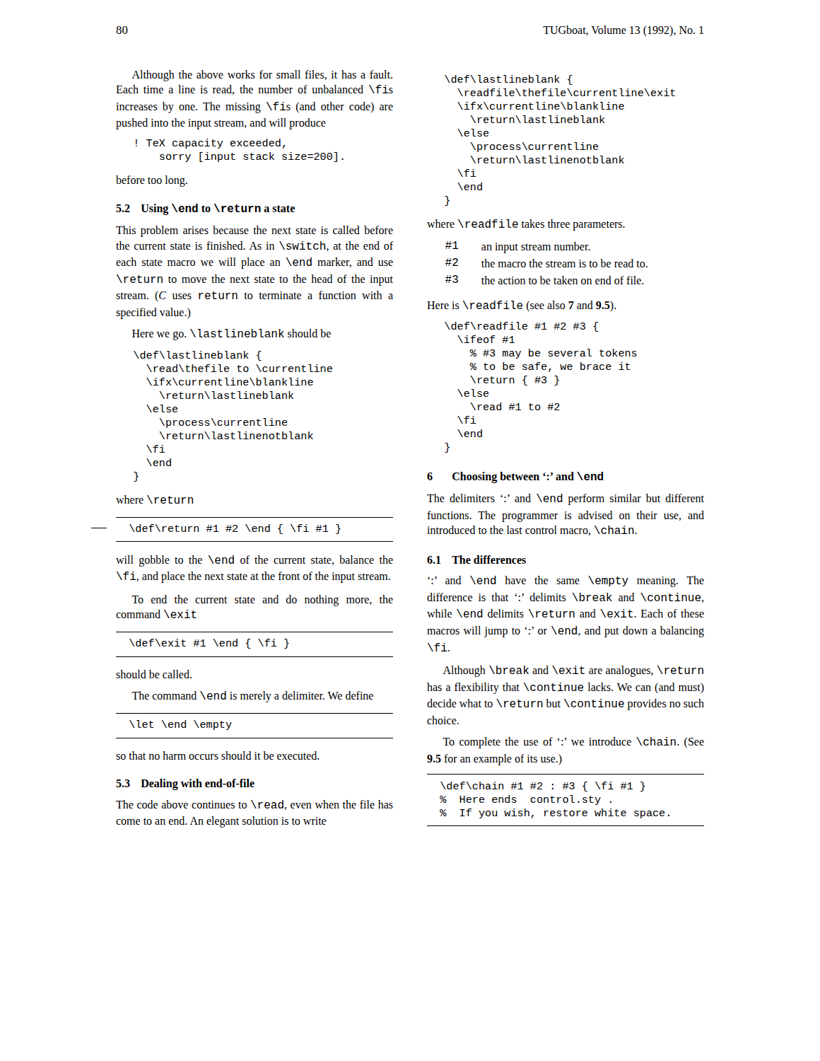80 TUGboat, Volume 13 (1992), No. 1
Although the above works for small files, it has a fault. Each time a line is read, the number of unbalanced \fis increases by one. The missing \fis (and other code) are pushed into the input stream, and will produce
! TeX capacity exceeded,
    sorry [input stack size=200].
before too long.
5.2 Using \end to \return a state
This problem arises because the next state is called before the current state is finished. As in \switch, at the end of each state macro we will place an \end marker, and use \return to move the next state to the head of the input stream. (C uses return to terminate a function with a specified value.)
Here we go. \lastlineblank should be
\def\lastlineblank {
  \read\thefile to \currentline
  \ifx\currentline\blankline
    \return\lastlineblank
  \else
    \process\currentline
    \return\lastlinenotblank
  \fi
  \end
}
where \return
\def\return #1 #2 \end { \fi #1 }
will gobble to the \end of the current state, balance the \fi, and place the next state at the front of the input stream.
To end the current state and do nothing more, the command \exit
\def\exit #1 \end { \fi }
should be called.
The command \end is merely a delimiter. We define
\let \end \empty
so that no harm occurs should it be executed.
5.3 Dealing with end-of-file
The code above continues to \read, even when the file has come to an end. An elegant solution is to write
\def\lastlineblank {
  \readfile\thefile\currentline\exit
  \ifx\currentline\blankline
    \return\lastlineblank
  \else
    \process\currentline
    \return\lastlinenotblank
  \fi
  \end
}
where \readfile takes three parameters.
#1
an input stream number.
#2
the macro the stream is to be read to.
#3
the action to be taken on end of file.
Here is \readfile (see also 7 and 9.5).
\def\readfile #1 #2 #3 {
  \ifeof #1
    % #3 may be several tokens
    % to be safe, we brace it
    \return { #3 }
  \else
    \read #1 to #2
  \fi
  \end
}
6 Choosing between ‘:’ and \end
The delimiters ‘:’ and \end perform similar but different functions. The programmer is advised on their use, and introduced to the last control macro, \chain.
6.1 The differences
‘:’ and \end have the same \empty meaning. The difference is that ‘:’ delimits \break and \continue, while \end delimits \return and \exit. Each of these macros will jump to ‘:’ or \end, and put down a balancing \fi.
Although \break and \exit are analogues, \return has a flexibility that \continue lacks. We can (and must) decide what to \return but \continue provides no such choice.
To complete the use of ‘:’ we introduce \chain. (See 9.5 for an example of its use.)
\def\chain #1 #2 : #3 { \fi #1 }
%  Here ends  control.sty .
%  If you wish, restore white space.